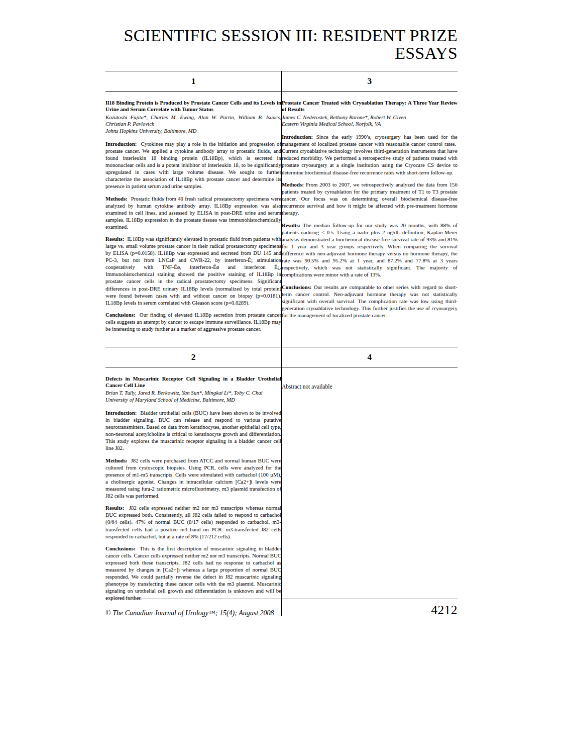SCIENTIFIC SESSION III: RESIDENT PRIZE ESSAYS
| 1 Il18 Binding Protein is Produced by Prostate Cancer Cells and its Levels in Urine and Serum Correlate with Tumor Status Kazutoshi Fujita*, Charles M. Ewing, Alan W. Partin, William B. Isaacs, Christian P. Pavlovich Johns Hopkins University, Baltimore, MD Introduction: Cytokines may play a role in the initiation and progression of prostate cancer. We applied a cytokine antibody array to prostatic fluids, and found interleukin 18 binding protein (IL18Bp), which is secreted in mononuclear cells and is a potent inhibitor of interleukin 18, to be significantly upregulated in cases with large volume disease. We sought to further characterize the association of IL18Bp with prostate cancer and determine its presence in patient serum and urine samples. Methods: Prostatic fluids from 40 fresh radical prostatectomy specimens were analyzed by human cytokine antibody array. IL18Bp expression was also examined in cell lines, and assessed by ELISA in post-DRE urine and serum samples. IL18Bp expression in the prostate tissues was immunohistochemically examined. Results: IL18Bp was significantly elevated in prostatic fluid from patients with large vs. small volume prostate cancer in their radical prostatectomy specimens by ELISA (p=0.0158). IL18Bp was expressed and secreted from DU 145 and PC-3, but not from LNCaP and CWR-22, by interferon-É¡ stimulation cooperatively with TNF-Éø, interferon-Éø and interferon É¿. Immunohistochemical staining showed the positive staining of IL18Bp in prostate cancer cells in the radical prostatectomy specimens. Significant differences in post-DRE urinary IL18Bp levels (normalized by total protein) were found between cases with and without cancer on biopsy (p=0.0181). IL18Bp levels in serum correlated with Gleason score (p=0.0289). Conclusions: Our finding of elevated IL18Bp secretion from prostate cancer cells suggests an attempt by cancer to escape immune surveillance. IL18Bp may be interesting to study further as a marker of aggressive prostate cancer. | 3 Prostate Cancer Treated with Cryoablation Therapy: A Three Year Review of Results James C. Nederostek, Bethany Barone*, Robert W. Given Eastern Virginia Medical School, Norfolk, VA Introduction: Since the early 1990’s, cryosurgery has been used for the management of localized prostate cancer with reasonable cancer control rates. Current cryoablative technology involves third-generation instruments that have reduced morbidity. We performed a retrospective study of patients treated with prostate cryosurgery at a single institution using the Cryocare CS device to determine biochemical disease-free recurrence rates with short-term follow-up. Methods: From 2003 to 2007, we retrospectively analyzed the data from 156 patients treated by cyroablation for the primary treatment of T1 to T3 prostate cancer. Our focus was on determining overall biochemical disease-free recurrence survival and how it might be affected with pre-treatment hormone therapy. Results: The median follow-up for our study was 20 months, with 88% of patients nadiring < 0.5. Using a nadir plus 2 ng/dL definition, Kaplan-Meier analysis demonstrated a biochemical disease-free survival rate of 93% and 81% for 1 year and 3 year groups respectively. When comparing the survival difference with neo-adjuvant hormone therapy versus no hormone therapy, the rate was 90.5% and 95.2% at 1 year, and 87.2% and 77.8% at 3 years respectively, which was not statistically significant. The majority of complications were minor with a rate of 13%. Conclusions: Our results are comparable to other series with regard to short-term cancer control. Neo-adjuvant hormone therapy was not statistically significant with overall survival. The complication rate was low using third-generation cryoablative technology. This further justifies the use of cryosurgery for the management of localized prostate cancer. |
| 2 Defects in Muscarinic Receptor Cell Signaling in a Bladder Urothelial Cancer Cell Line Brian T. Tully, Jared R. Berkowitz, Yan Sun*, Mingkai Li*, Toby C. Chai University of Maryland School of Medicine, Baltimore, MD Introduction: Bladder urothelial cells (BUC) have been shown to be involved in bladder signaling. BUC can release and respond to various putative neurotransmitters. Based on data from keratinocytes, another epithelial cell type, non-neuronal acetylcholine is critical to keratinocyte growth and differentiation. This study explores the muscarinic receptor signaling in a bladder cancer cell line J82. Methods: J82 cells were purchased from ATCC and normal human BUC were cultured from cystoscopic biopsies. Using PCR, cells were analyzed for the presence of m1-m5 transcripts. Cells were stimulated with carbachol (100 µM), a cholinergic agonist. Changes in intracellular calcium [Ca2+]i levels were measured using fura-2 ratiometric microfluorimetry. m3 plasmid transfection of J82 cells was performed. Results: J82 cells expressed neither m2 nor m3 transcripts whereas normal BUC expressed both. Consistently, all J82 cells failed to respond to carbachol (0/64 cells). 47% of normal BUC (8/17 cells) responded to carbachol. m3-transfected cells had a positive m3 band on PCR. m3-transfected J82 cells responded to carbachol, but at a rate of 8% (17/212 cells). Conclusions: This is the first description of muscarinic signaling in bladder cancer cells. Cancer cells expressed neither m2 nor m3 transcripts. Normal BUC expressed both these transcripts. J82 cells had no response to carbachol as measured by changes in [Ca2+]i whereas a large proportion of normal BUC responded. We could partially reverse the defect in J82 muscarinic signaling phenotype by transfecting these cancer cells with the m3 plasmid. Muscarinic signaling on urothelial cell growth and differentiation is unknown and will be explored further. | 4 Abstract not available |
© The Canadian Journal of Urology™; 15(4); August 2008
4212